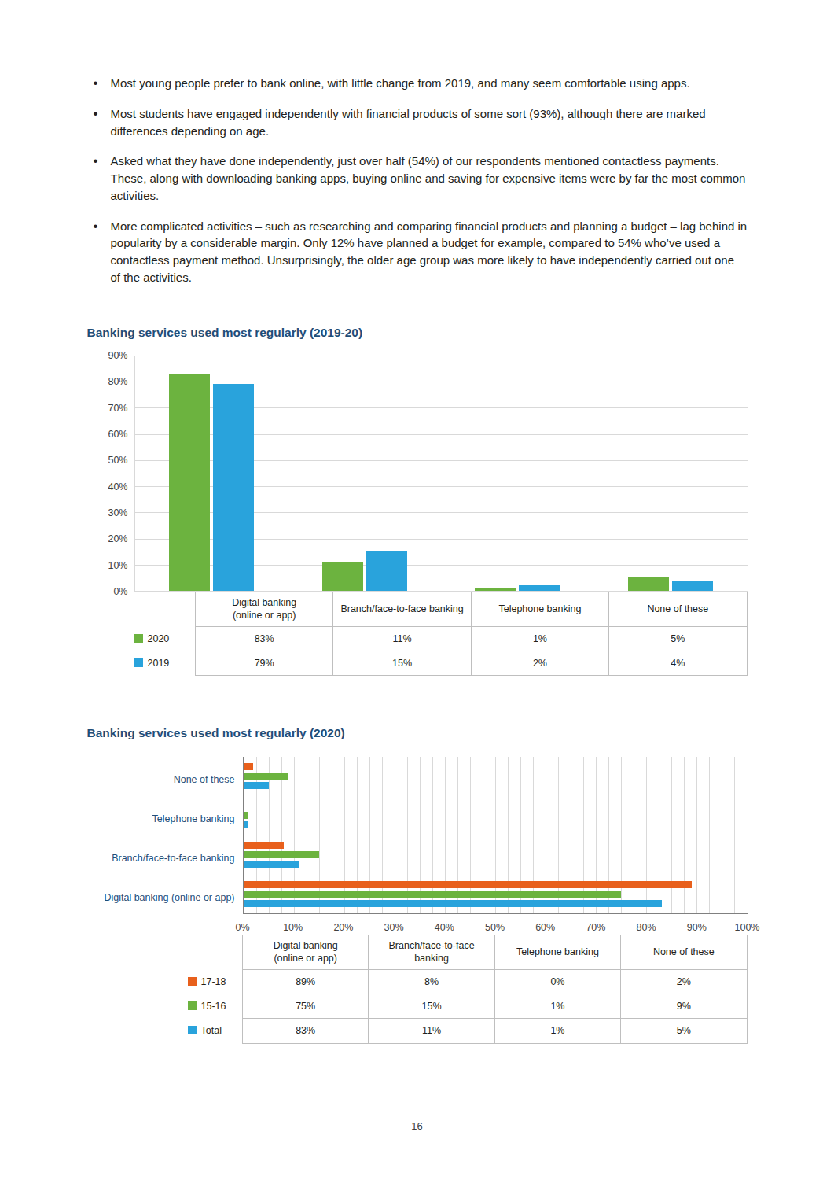Most young people prefer to bank online, with little change from 2019, and many seem comfortable using apps.
Most students have engaged independently with financial products of some sort (93%), although there are marked differences depending on age.
Asked what they have done independently, just over half (54%) of our respondents mentioned contactless payments. These, along with downloading banking apps, buying online and saving for expensive items were by far the most common activities.
More complicated activities – such as researching and comparing financial products and planning a budget – lag behind in popularity by a considerable margin. Only 12% have planned a budget for example, compared to 54% who’ve used a contactless payment method. Unsurprisingly, the older age group was more likely to have independently carried out one of the activities.
Banking services used most regularly (2019-20)
90% 80% 70% 60% 50% 40% 30% 20% 10% 0%
| | Digital banking (online or app) | Branch/face-to-face banking | Telephone banking | None of these |
| --- | --- | --- | --- | --- |
| 2020 | 83% | 11% | 1% | 5% |
| 2019 | 79% | 15% | 2% | 4% |
Banking services used most regularly (2020)
None of these
Telephone banking
Branch/face-to-face banking
Digital banking (online or app)
0% 10% 20% 30% 40% 50% 60% 70% 80% 90% 100%
| | Digital banking (online or app) | Branch/face-to-face banking | Telephone banking | None of these |
| --- | --- | --- | --- | --- |
| 17-18 | 89% | 8% | 0% | 2% |
| 15-16 | 75% | 15% | 1% | 9% |
| Total | 83% | 11% | 1% | 5% |
16